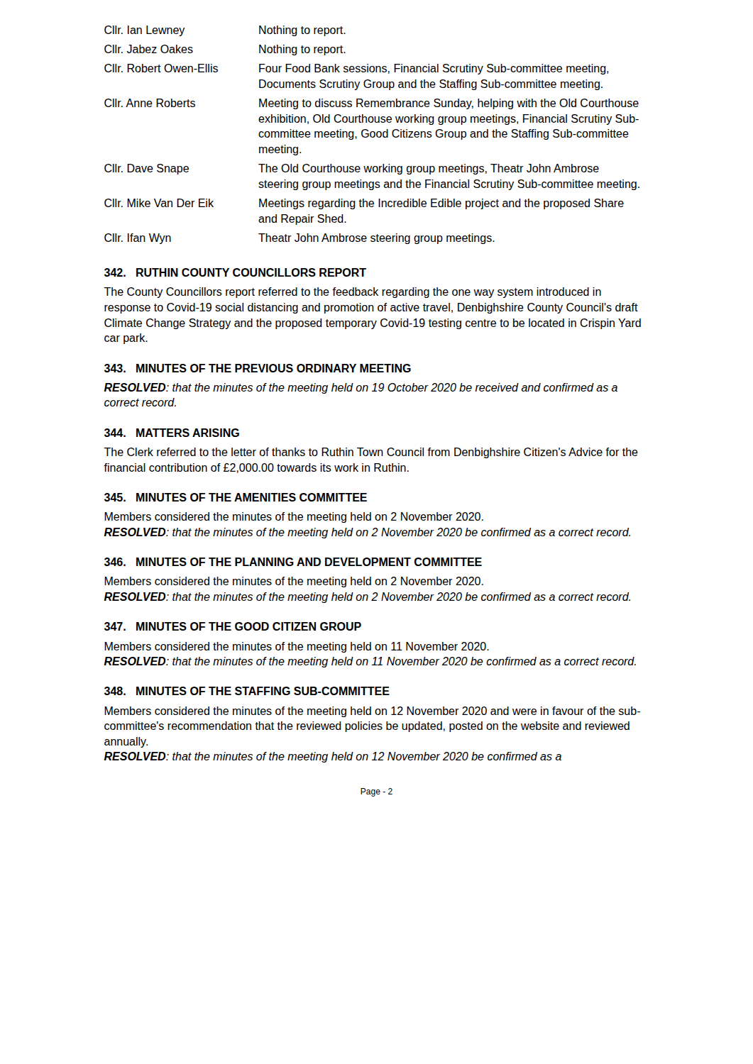| Cllr. Ian Lewney | Nothing to report. |
| Cllr. Jabez Oakes | Nothing to report. |
| Cllr. Robert Owen-Ellis | Four Food Bank sessions, Financial Scrutiny Sub-committee meeting, Documents Scrutiny Group and the Staffing Sub-committee meeting. |
| Cllr. Anne Roberts | Meeting to discuss Remembrance Sunday, helping with the Old Courthouse exhibition, Old Courthouse working group meetings, Financial Scrutiny Sub-committee meeting, Good Citizens Group and the Staffing Sub-committee meeting. |
| Cllr. Dave Snape | The Old Courthouse working group meetings, Theatr John Ambrose steering group meetings and the Financial Scrutiny Sub-committee meeting. |
| Cllr. Mike Van Der Eik | Meetings regarding the Incredible Edible project and the proposed Share and Repair Shed. |
| Cllr. Ifan Wyn | Theatr John Ambrose steering group meetings. |
342. Ruthin County Councillors Report
The County Councillors report referred to the feedback regarding the one way system introduced in response to Covid-19 social distancing and promotion of active travel, Denbighshire County Council's draft Climate Change Strategy and the proposed temporary Covid-19 testing centre to be located in Crispin Yard car park.
343. Minutes of the Previous Ordinary Meeting
RESOLVED: that the minutes of the meeting held on 19 October 2020 be received and confirmed as a correct record.
344. Matters Arising
The Clerk referred to the letter of thanks to Ruthin Town Council from Denbighshire Citizen's Advice for the financial contribution of £2,000.00 towards its work in Ruthin.
345. Minutes of the Amenities Committee
Members considered the minutes of the meeting held on 2 November 2020.
RESOLVED: that the minutes of the meeting held on 2 November 2020 be confirmed as a correct record.
346. Minutes of the Planning and Development Committee
Members considered the minutes of the meeting held on 2 November 2020.
RESOLVED: that the minutes of the meeting held on 2 November 2020 be confirmed as a correct record.
347. Minutes of the Good Citizen Group
Members considered the minutes of the meeting held on 11 November 2020.
RESOLVED: that the minutes of the meeting held on 11 November 2020 be confirmed as a correct record.
348. Minutes of the Staffing Sub-Committee
Members considered the minutes of the meeting held on 12 November 2020 and were in favour of the sub-committee's recommendation that the reviewed policies be updated, posted on the website and reviewed annually.
RESOLVED: that the minutes of the meeting held on 12 November 2020 be confirmed as a
Page - 2